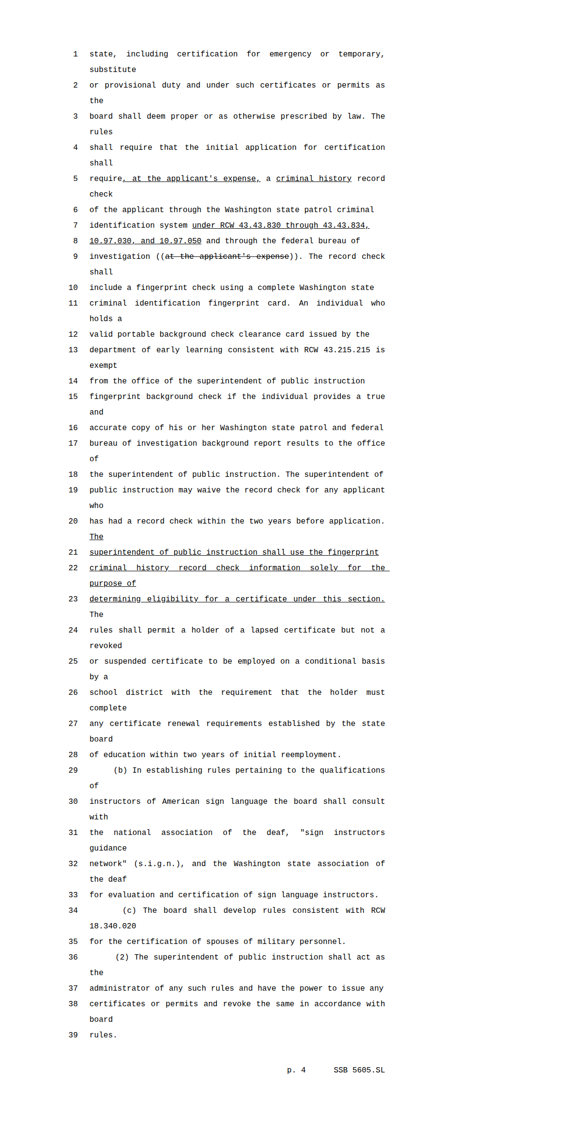1 state, including certification for emergency or temporary, substitute
2 or provisional duty and under such certificates or permits as the
3 board shall deem proper or as otherwise prescribed by law. The rules
4 shall require that the initial application for certification shall
5 require, at the applicant's expense, a criminal history record check
6 of the applicant through the Washington state patrol criminal
7 identification system under RCW 43.43.830 through 43.43.834,
810.97.030, and 10.97.050 and through the federal bureau of
9 investigation ((at the applicant's expense)). The record check shall
10 include a fingerprint check using a complete Washington state
11 criminal identification fingerprint card. An individual who holds a
12 valid portable background check clearance card issued by the
13 department of early learning consistent with RCW 43.215.215 is exempt
14 from the office of the superintendent of public instruction
15 fingerprint background check if the individual provides a true and
16 accurate copy of his or her Washington state patrol and federal
17 bureau of investigation background report results to the office of
18 the superintendent of public instruction. The superintendent of
19 public instruction may waive the record check for any applicant who
20 has had a record check within the two years before application. The
21 superintendent of public instruction shall use the fingerprint
22 criminal history record check information solely for the purpose of
23 determining eligibility for a certificate under this section. The
24 rules shall permit a holder of a lapsed certificate but not a revoked
25 or suspended certificate to be employed on a conditional basis by a
26 school district with the requirement that the holder must complete
27 any certificate renewal requirements established by the state board
28 of education within two years of initial reemployment.
29 (b) In establishing rules pertaining to the qualifications of
30 instructors of American sign language the board shall consult with
31 the national association of the deaf, "sign instructors guidance
32 network" (s.i.g.n.), and the Washington state association of the deaf
33 for evaluation and certification of sign language instructors.
34 (c) The board shall develop rules consistent with RCW 18.340.020
35 for the certification of spouses of military personnel.
36 (2) The superintendent of public instruction shall act as the
37 administrator of any such rules and have the power to issue any
38 certificates or permits and revoke the same in accordance with board
39 rules.
p. 4 SSB 5605.SL